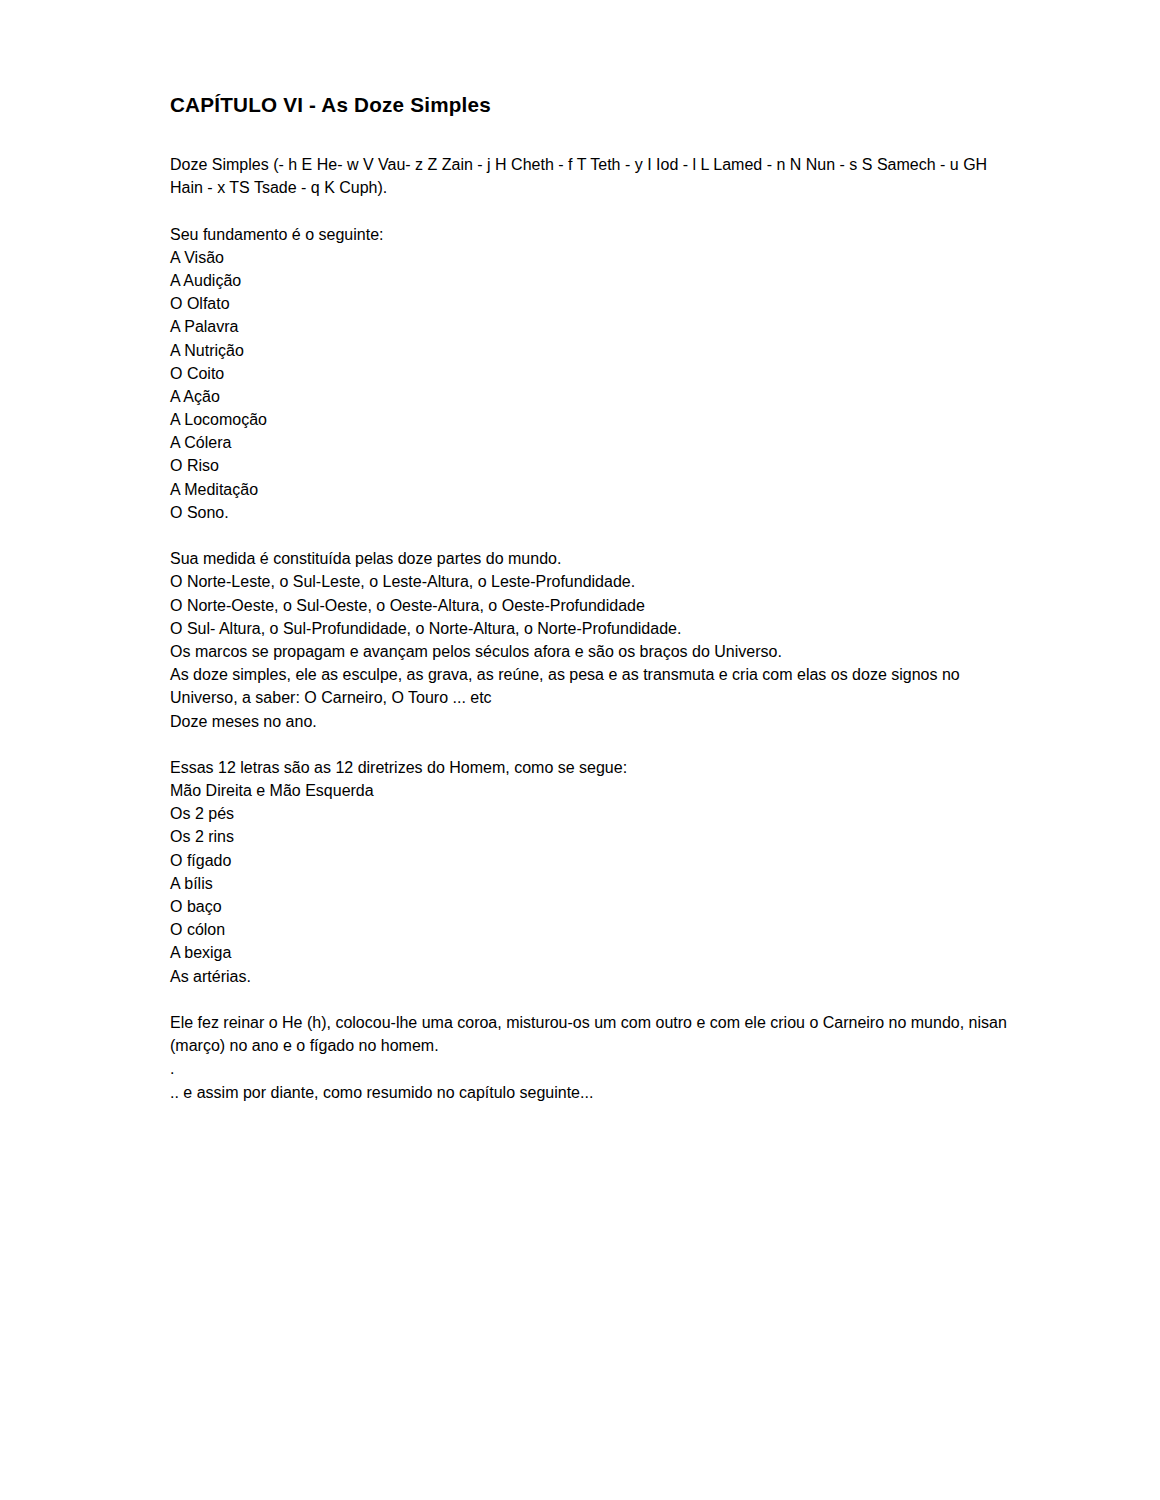CAPÍTULO VI - As Doze Simples
Doze Simples (- h E He- w V Vau- z Z Zain - j H Cheth - f T Teth - y I Iod - l L Lamed - n N Nun - s S Samech - u GH Hain - x TS Tsade - q K Cuph).
Seu fundamento é o seguinte: A Visão A Audição O Olfato A Palavra A Nutrição O Coito A Ação A Locomoção A Cólera O Riso A Meditação O Sono.
Sua medida é constituída pelas doze partes do mundo. O Norte-Leste, o Sul-Leste, o Leste-Altura, o Leste-Profundidade. O Norte-Oeste, o Sul-Oeste, o Oeste-Altura, o Oeste-Profundidade O Sul- Altura, o Sul-Profundidade, o Norte-Altura, o Norte-Profundidade. Os marcos se propagam e avançam pelos séculos afora e são os braços do Universo. As doze simples, ele as esculpe, as grava, as reúne, as pesa e as transmuta e cria com elas os doze signos no Universo, a saber: O Carneiro, O Touro ... etc Doze meses no ano.
Essas 12 letras são as 12 diretrizes do Homem, como se segue: Mão Direita e Mão Esquerda Os 2 pés Os 2 rins O fígado A bílis O baço O cólon A bexiga As artérias.
Ele fez reinar o He (h), colocou-lhe uma coroa, misturou-os um com outro e com ele criou o Carneiro no mundo, nisan (março) no ano e o fígado no homem.
.
.. e assim por diante, como resumido no capítulo seguinte...